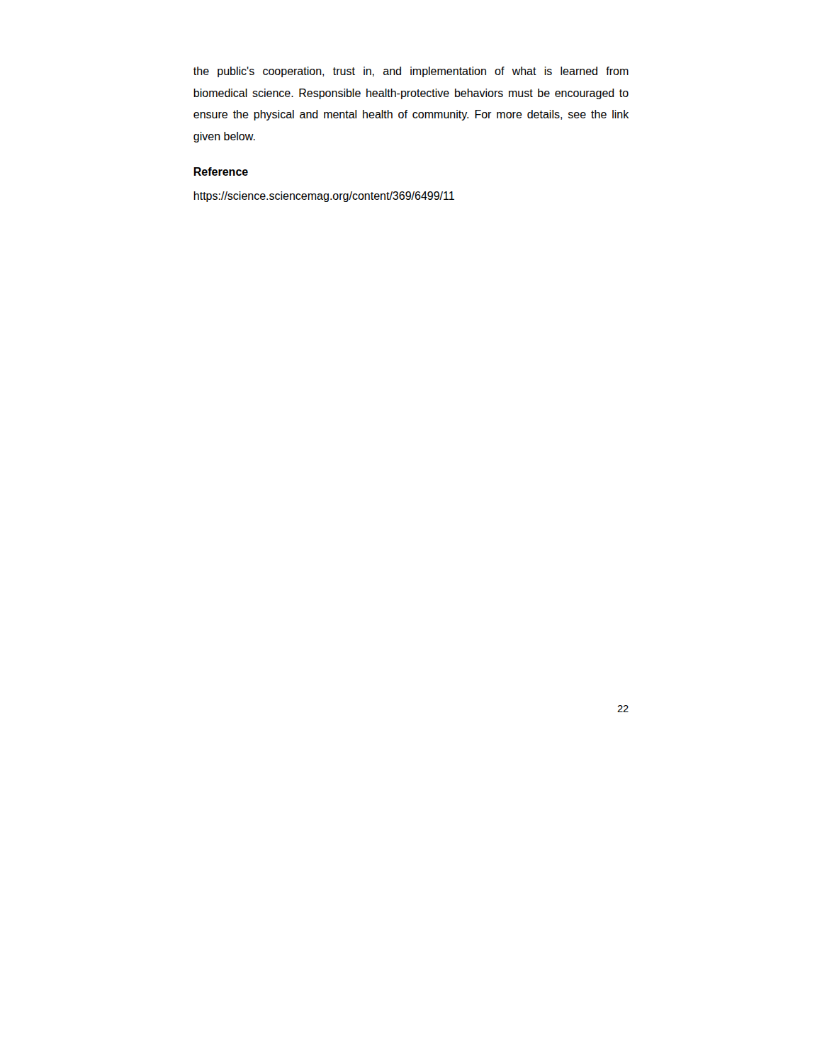the public's cooperation, trust in, and implementation of what is learned from biomedical science. Responsible health-protective behaviors must be encouraged to ensure the physical and mental health of community. For more details, see the link given below.
Reference
https://science.sciencemag.org/content/369/6499/11
22